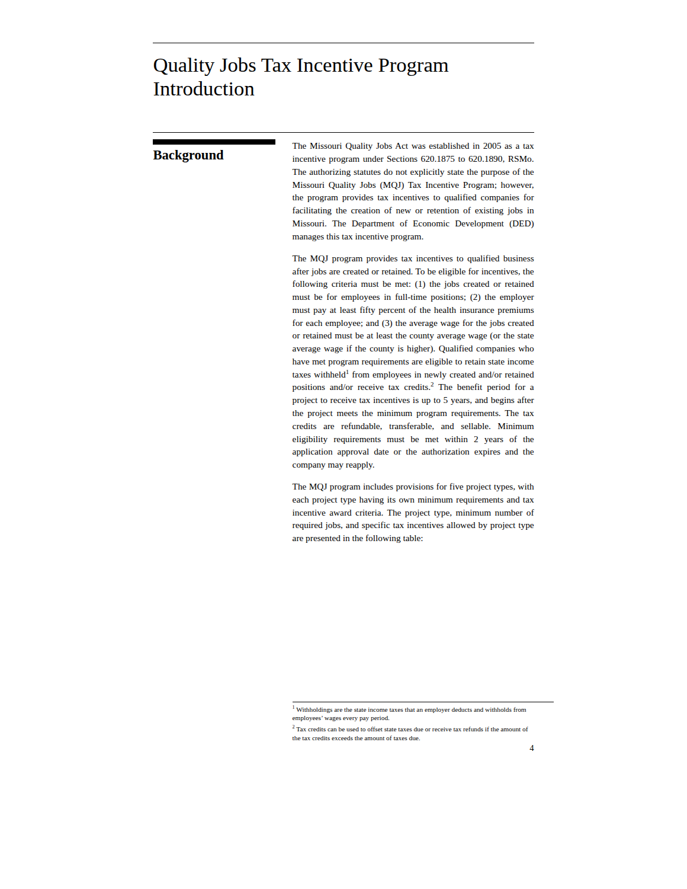Quality Jobs Tax Incentive ProgramIntroduction
Background
The Missouri Quality Jobs Act was established in 2005 as a tax incentive program under Sections 620.1875 to 620.1890, RSMo. The authorizing statutes do not explicitly state the purpose of the Missouri Quality Jobs (MQJ) Tax Incentive Program; however, the program provides tax incentives to qualified companies for facilitating the creation of new or retention of existing jobs in Missouri. The Department of Economic Development (DED) manages this tax incentive program.
The MQJ program provides tax incentives to qualified business after jobs are created or retained. To be eligible for incentives, the following criteria must be met: (1) the jobs created or retained must be for employees in full-time positions; (2) the employer must pay at least fifty percent of the health insurance premiums for each employee; and (3) the average wage for the jobs created or retained must be at least the county average wage (or the state average wage if the county is higher). Qualified companies who have met program requirements are eligible to retain state income taxes withheld1 from employees in newly created and/or retained positions and/or receive tax credits.2 The benefit period for a project to receive tax incentives is up to 5 years, and begins after the project meets the minimum program requirements. The tax credits are refundable, transferable, and sellable. Minimum eligibility requirements must be met within 2 years of the application approval date or the authorization expires and the company may reapply.
The MQJ program includes provisions for five project types, with each project type having its own minimum requirements and tax incentive award criteria. The project type, minimum number of required jobs, and specific tax incentives allowed by project type are presented in the following table:
1 Withholdings are the state income taxes that an employer deducts and withholds from employees’ wages every pay period.
2 Tax credits can be used to offset state taxes due or receive tax refunds if the amount of the tax credits exceeds the amount of taxes due.
4